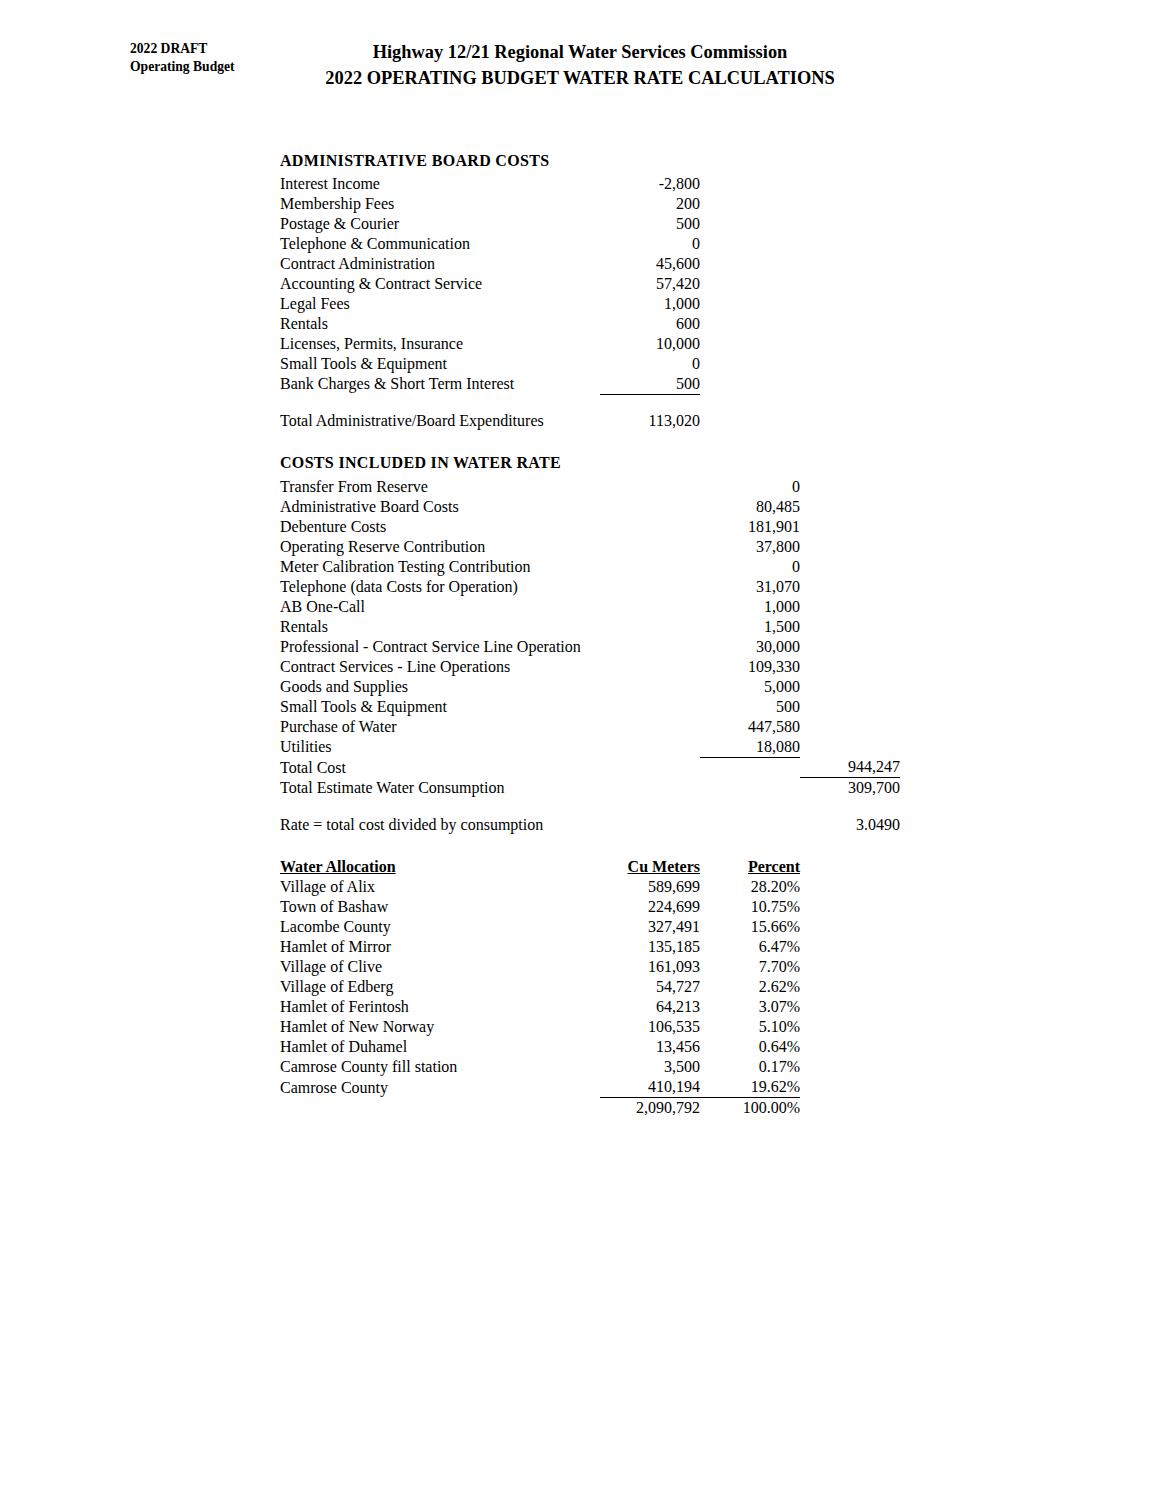2022 DRAFT
Operating Budget
Highway 12/21 Regional Water Services Commission
2022 OPERATING BUDGET WATER RATE CALCULATIONS
ADMINISTRATIVE BOARD COSTS
| Interest Income | -2,800 | | |
| Membership Fees | 200 | | |
| Postage & Courier | 500 | | |
| Telephone & Communication | 0 | | |
| Contract Administration | 45,600 | | |
| Accounting & Contract Service | 57,420 | | |
| Legal Fees | 1,000 | | |
| Rentals | 600 | | |
| Licenses, Permits, Insurance | 10,000 | | |
| Small Tools & Equipment | 0 | | |
| Bank Charges & Short Term Interest | 500 | | |
| Total Administrative/Board Expenditures | 113,020 | | |
| COSTS INCLUDED IN WATER RATE |
| Transfer From Reserve | | 0 | |
| Administrative Board Costs | | 80,485 | |
| Debenture Costs | | 181,901 | |
| Operating Reserve Contribution | | 37,800 | |
| Meter Calibration Testing Contribution | | 0 | |
| Telephone (data Costs for Operation) | | 31,070 | |
| AB One-Call | | 1,000 | |
| Rentals | | 1,500 | |
| Professional - Contract Service Line Operation | | 30,000 | |
| Contract Services - Line Operations | | 109,330 | |
| Goods and Supplies | | 5,000 | |
| Small Tools & Equipment | | 500 | |
| Purchase of Water | | 447,580 | |
| Utilities | | 18,080 | |
| Total Cost | | | 944,247 |
| Total Estimate Water Consumption | | | 309,700 |
| Rate = total cost divided by consumption | | | 3.0490 |
| Water Allocation | Cu Meters | Percent | |
| Village of Alix | 589,699 | 28.20% | |
| Town of Bashaw | 224,699 | 10.75% | |
| Lacombe County | 327,491 | 15.66% | |
| Hamlet of Mirror | 135,185 | 6.47% | |
| Village of Clive | 161,093 | 7.70% | |
| Village of Edberg | 54,727 | 2.62% | |
| Hamlet of Ferintosh | 64,213 | 3.07% | |
| Hamlet of New Norway | 106,535 | 5.10% | |
| Hamlet of Duhamel | 13,456 | 0.64% | |
| Camrose County fill station | 3,500 | 0.17% | |
| Camrose County | 410,194 | 19.62% | |
| | 2,090,792 | 100.00% | |